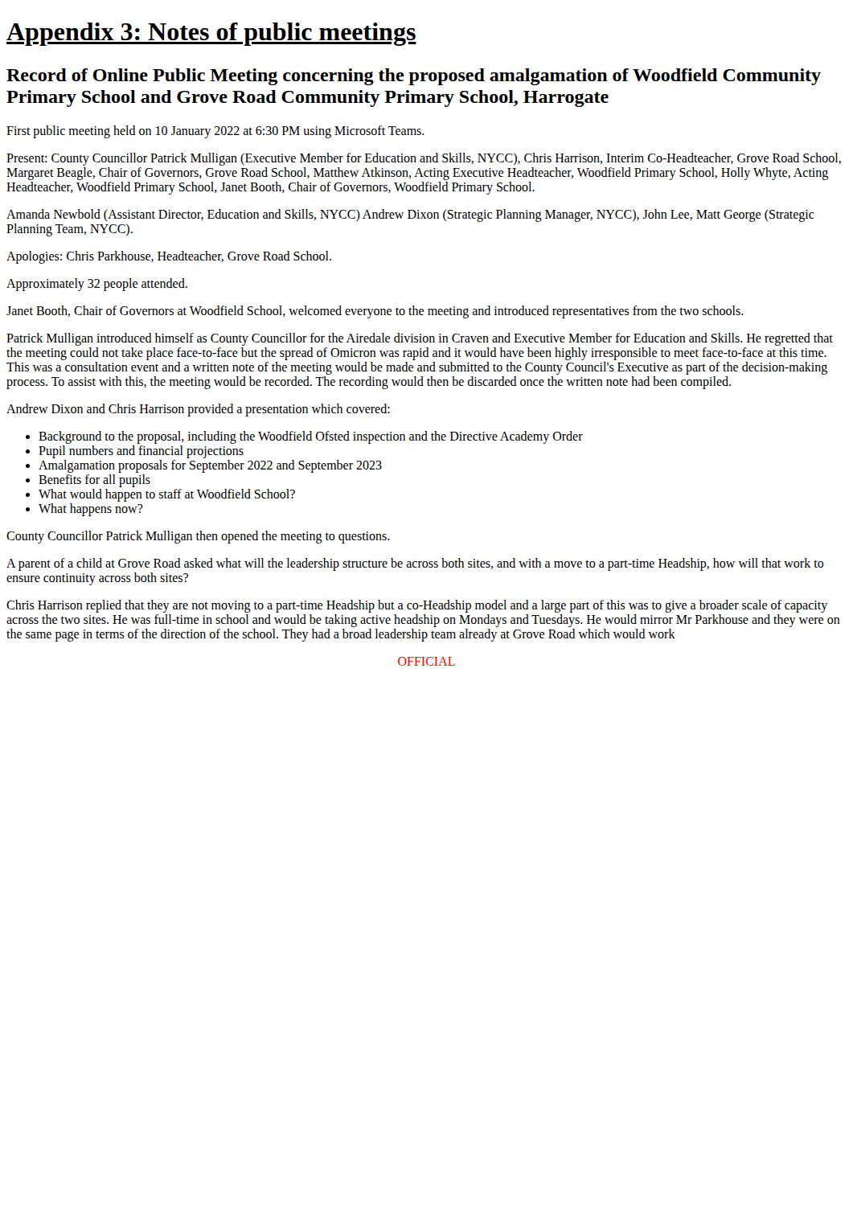Appendix 3: Notes of public meetings
Record of Online Public Meeting concerning the proposed amalgamation of Woodfield Community Primary School and Grove Road Community Primary School, Harrogate
First public meeting held on 10 January 2022 at 6:30 PM using Microsoft Teams.
Present: County Councillor Patrick Mulligan (Executive Member for Education and Skills, NYCC), Chris Harrison, Interim Co-Headteacher, Grove Road School, Margaret Beagle, Chair of Governors, Grove Road School, Matthew Atkinson, Acting Executive Headteacher, Woodfield Primary School, Holly Whyte, Acting Headteacher, Woodfield Primary School, Janet Booth, Chair of Governors, Woodfield Primary School.
Amanda Newbold (Assistant Director, Education and Skills, NYCC) Andrew Dixon (Strategic Planning Manager, NYCC), John Lee, Matt George (Strategic Planning Team, NYCC).
Apologies: Chris Parkhouse, Headteacher, Grove Road School.
Approximately 32 people attended.
Janet Booth, Chair of Governors at Woodfield School, welcomed everyone to the meeting and introduced representatives from the two schools.
Patrick Mulligan introduced himself as County Councillor for the Airedale division in Craven and Executive Member for Education and Skills. He regretted that the meeting could not take place face-to-face but the spread of Omicron was rapid and it would have been highly irresponsible to meet face-to-face at this time. This was a consultation event and a written note of the meeting would be made and submitted to the County Council's Executive as part of the decision-making process. To assist with this, the meeting would be recorded. The recording would then be discarded once the written note had been compiled.
Andrew Dixon and Chris Harrison provided a presentation which covered:
Background to the proposal, including the Woodfield Ofsted inspection and the Directive Academy Order
Pupil numbers and financial projections
Amalgamation proposals for September 2022 and September 2023
Benefits for all pupils
What would happen to staff at Woodfield School?
What happens now?
County Councillor Patrick Mulligan then opened the meeting to questions.
A parent of a child at Grove Road asked what will the leadership structure be across both sites, and with a move to a part-time Headship, how will that work to ensure continuity across both sites?
Chris Harrison replied that they are not moving to a part-time Headship but a co-Headship model and a large part of this was to give a broader scale of capacity across the two sites. He was full-time in school and would be taking active headship on Mondays and Tuesdays. He would mirror Mr Parkhouse and they were on the same page in terms of the direction of the school. They had a broad leadership team already at Grove Road which would work
OFFICIAL